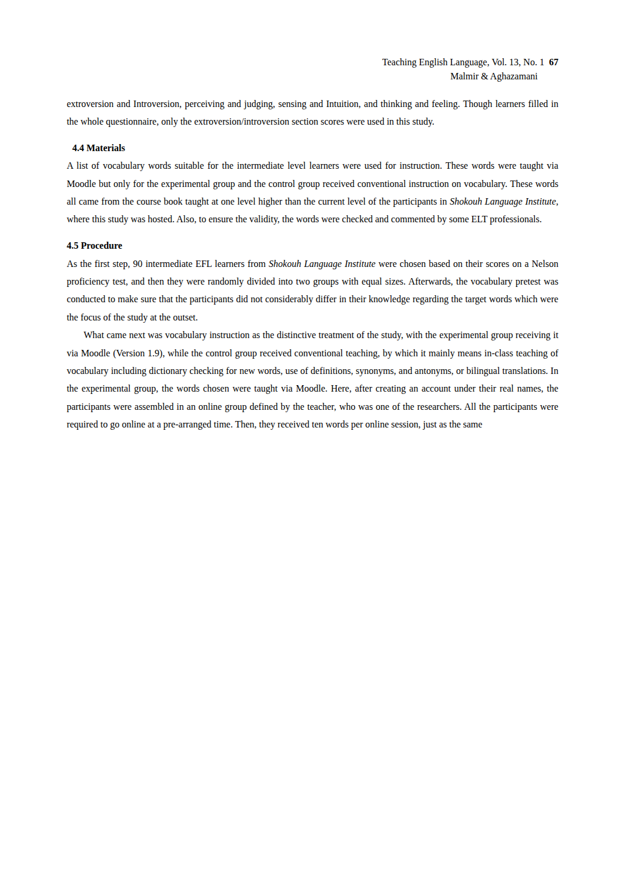Teaching English Language, Vol. 13, No. 1 67
Malmir & Aghazamani
extroversion and Introversion, perceiving and judging, sensing and Intuition, and thinking and feeling. Though learners filled in the whole questionnaire, only the extroversion/introversion section scores were used in this study.
4.4 Materials
A list of vocabulary words suitable for the intermediate level learners were used for instruction. These words were taught via Moodle but only for the experimental group and the control group received conventional instruction on vocabulary. These words all came from the course book taught at one level higher than the current level of the participants in Shokouh Language Institute, where this study was hosted. Also, to ensure the validity, the words were checked and commented by some ELT professionals.
4.5 Procedure
As the first step, 90 intermediate EFL learners from Shokouh Language Institute were chosen based on their scores on a Nelson proficiency test, and then they were randomly divided into two groups with equal sizes. Afterwards, the vocabulary pretest was conducted to make sure that the participants did not considerably differ in their knowledge regarding the target words which were the focus of the study at the outset.
What came next was vocabulary instruction as the distinctive treatment of the study, with the experimental group receiving it via Moodle (Version 1.9), while the control group received conventional teaching, by which it mainly means in-class teaching of vocabulary including dictionary checking for new words, use of definitions, synonyms, and antonyms, or bilingual translations. In the experimental group, the words chosen were taught via Moodle. Here, after creating an account under their real names, the participants were assembled in an online group defined by the teacher, who was one of the researchers. All the participants were required to go online at a pre-arranged time. Then, they received ten words per online session, just as the same